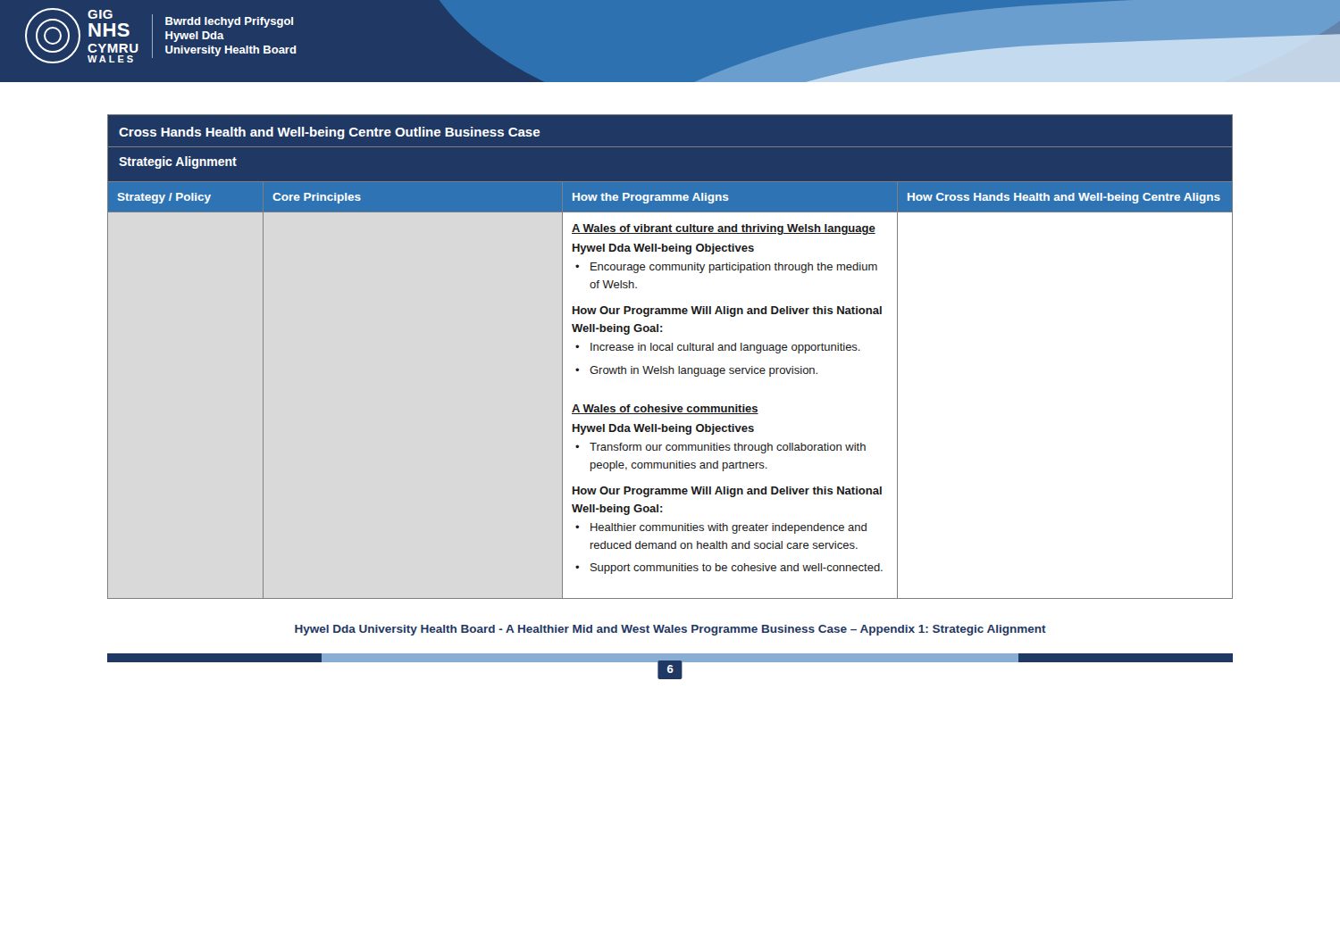GIG
NHS
CYMRU
WALES
Bwrdd Iechyd Prifysgol Hywel Dda University Health Board
| Cross Hands Health and Well-being Centre Outline Business Case |
| Strategic Alignment |
| Strategy / Policy | Core Principles | How the Programme Aligns | How Cross Hands Health and Well-being Centre Aligns |
| | | A Wales of vibrant culture and thriving Welsh language Hywel Dda Well-being Objectives Encourage community participation through the medium of Welsh. How Our Programme Will Align and Deliver this National Well-being Goal: Increase in local cultural and language opportunities. Growth in Welsh language service provision. A Wales of cohesive communities Hywel Dda Well-being Objectives Transform our communities through collaboration with people, communities and partners. How Our Programme Will Align and Deliver this National Well-being Goal: Healthier communities with greater independence and reduced demand on health and social care services. Support communities to be cohesive and well-connected. | |
Hywel Dda University Health Board - A Healthier Mid and West Wales Programme Business Case – Appendix 1: Strategic Alignment
6